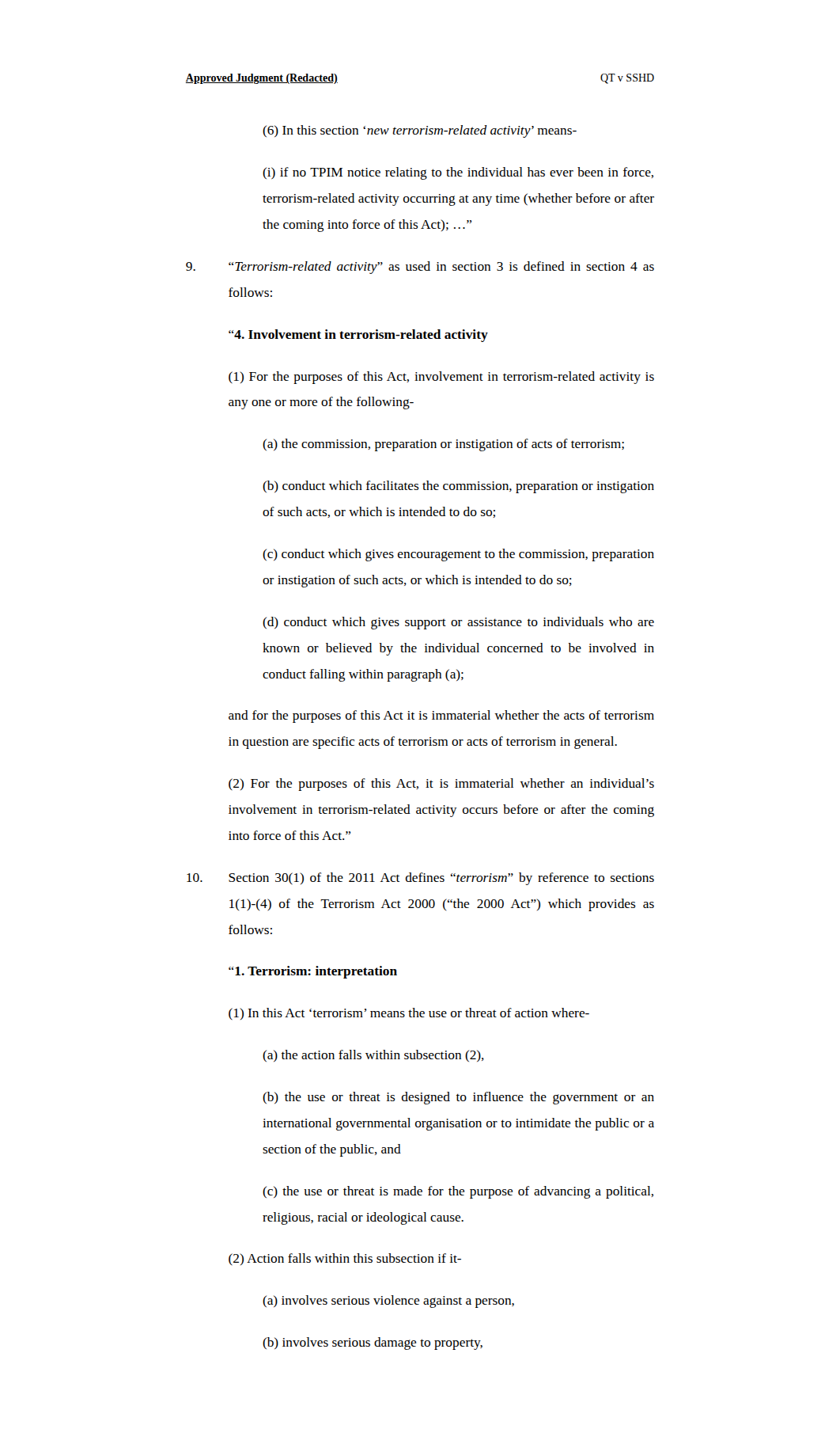Approved Judgment (Redacted) QT v SSHD
(6) In this section ‘new terrorism-related activity’ means-
(i) if no TPIM notice relating to the individual has ever been in force, terrorism-related activity occurring at any time (whether before or after the coming into force of this Act); …”
9.
“Terrorism-related activity” as used in section 3 is defined in section 4 as follows:
“4. Involvement in terrorism-related activity
(1) For the purposes of this Act, involvement in terrorism-related activity is any one or more of the following-
(a) the commission, preparation or instigation of acts of terrorism;
(b) conduct which facilitates the commission, preparation or instigation of such acts, or which is intended to do so;
(c) conduct which gives encouragement to the commission, preparation or instigation of such acts, or which is intended to do so;
(d) conduct which gives support or assistance to individuals who are known or believed by the individual concerned to be involved in conduct falling within paragraph (a);
and for the purposes of this Act it is immaterial whether the acts of terrorism in question are specific acts of terrorism or acts of terrorism in general.
(2) For the purposes of this Act, it is immaterial whether an individual’s involvement in terrorism-related activity occurs before or after the coming into force of this Act.”
10.
Section 30(1) of the 2011 Act defines “terrorism” by reference to sections 1(1)-(4) of the Terrorism Act 2000 (“the 2000 Act”) which provides as follows:
“1. Terrorism: interpretation
(1) In this Act ‘terrorism’ means the use or threat of action where-
(a) the action falls within subsection (2),
(b) the use or threat is designed to influence the government or an international governmental organisation or to intimidate the public or a section of the public, and
(c) the use or threat is made for the purpose of advancing a political, religious, racial or ideological cause.
(2) Action falls within this subsection if it-
(a) involves serious violence against a person,
(b) involves serious damage to property,